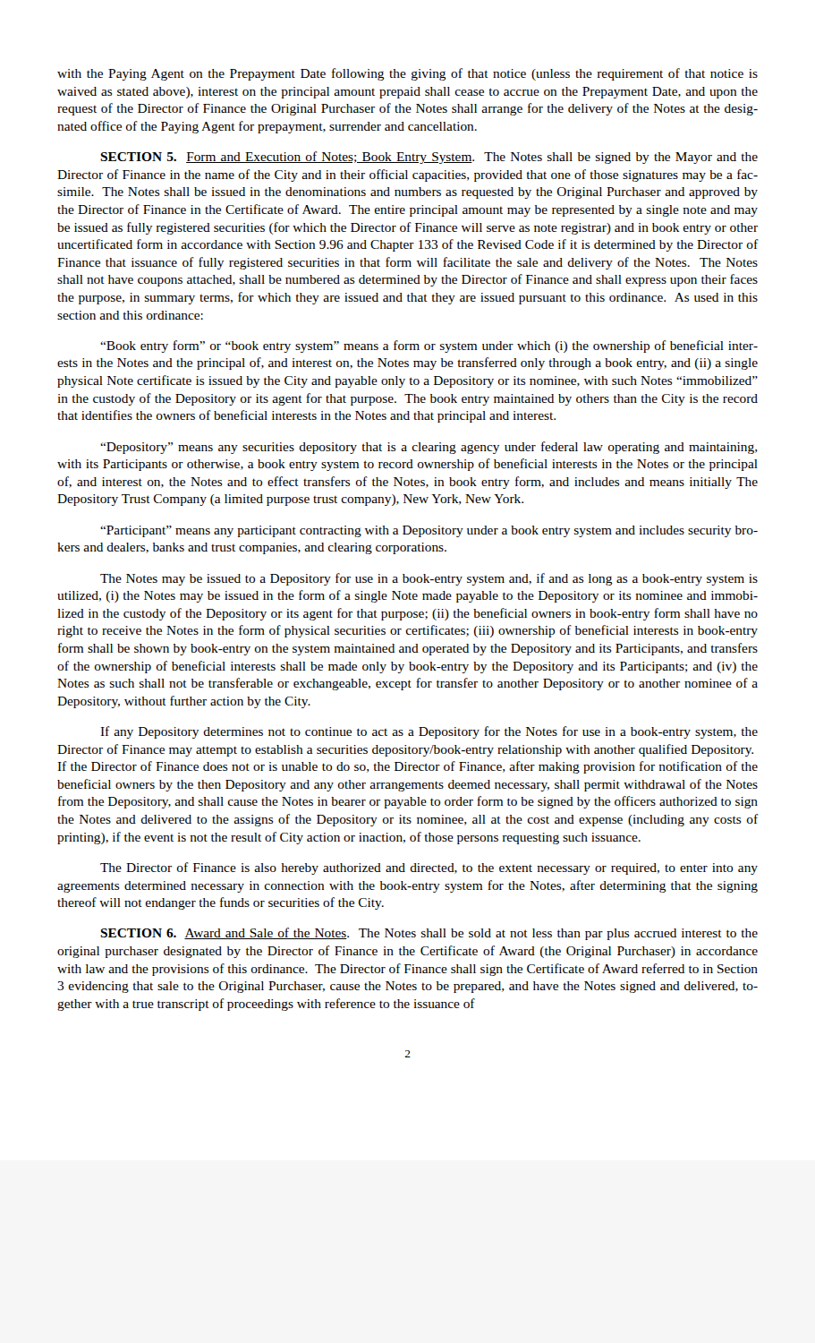with the Paying Agent on the Prepayment Date following the giving of that notice (unless the requirement of that notice is waived as stated above), interest on the principal amount prepaid shall cease to accrue on the Prepayment Date, and upon the request of the Director of Finance the Original Purchaser of the Notes shall arrange for the delivery of the Notes at the designated office of the Paying Agent for prepayment, surrender and cancellation.
SECTION 5. Form and Execution of Notes; Book Entry System. The Notes shall be signed by the Mayor and the Director of Finance in the name of the City and in their official capacities, provided that one of those signatures may be a facsimile. The Notes shall be issued in the denominations and numbers as requested by the Original Purchaser and approved by the Director of Finance in the Certificate of Award. The entire principal amount may be represented by a single note and may be issued as fully registered securities (for which the Director of Finance will serve as note registrar) and in book entry or other uncertificated form in accordance with Section 9.96 and Chapter 133 of the Revised Code if it is determined by the Director of Finance that issuance of fully registered securities in that form will facilitate the sale and delivery of the Notes. The Notes shall not have coupons attached, shall be numbered as determined by the Director of Finance and shall express upon their faces the purpose, in summary terms, for which they are issued and that they are issued pursuant to this ordinance. As used in this section and this ordinance:
“Book entry form” or “book entry system” means a form or system under which (i) the ownership of beneficial interests in the Notes and the principal of, and interest on, the Notes may be transferred only through a book entry, and (ii) a single physical Note certificate is issued by the City and payable only to a Depository or its nominee, with such Notes “immobilized” in the custody of the Depository or its agent for that purpose. The book entry maintained by others than the City is the record that identifies the owners of beneficial interests in the Notes and that principal and interest.
“Depository” means any securities depository that is a clearing agency under federal law operating and maintaining, with its Participants or otherwise, a book entry system to record ownership of beneficial interests in the Notes or the principal of, and interest on, the Notes and to effect transfers of the Notes, in book entry form, and includes and means initially The Depository Trust Company (a limited purpose trust company), New York, New York.
“Participant” means any participant contracting with a Depository under a book entry system and includes security brokers and dealers, banks and trust companies, and clearing corporations.
The Notes may be issued to a Depository for use in a book-entry system and, if and as long as a book-entry system is utilized, (i) the Notes may be issued in the form of a single Note made payable to the Depository or its nominee and immobilized in the custody of the Depository or its agent for that purpose; (ii) the beneficial owners in book-entry form shall have no right to receive the Notes in the form of physical securities or certificates; (iii) ownership of beneficial interests in book-entry form shall be shown by book-entry on the system maintained and operated by the Depository and its Participants, and transfers of the ownership of beneficial interests shall be made only by book-entry by the Depository and its Participants; and (iv) the Notes as such shall not be transferable or exchangeable, except for transfer to another Depository or to another nominee of a Depository, without further action by the City.
If any Depository determines not to continue to act as a Depository for the Notes for use in a book-entry system, the Director of Finance may attempt to establish a securities depository/book-entry relationship with another qualified Depository. If the Director of Finance does not or is unable to do so, the Director of Finance, after making provision for notification of the beneficial owners by the then Depository and any other arrangements deemed necessary, shall permit withdrawal of the Notes from the Depository, and shall cause the Notes in bearer or payable to order form to be signed by the officers authorized to sign the Notes and delivered to the assigns of the Depository or its nominee, all at the cost and expense (including any costs of printing), if the event is not the result of City action or inaction, of those persons requesting such issuance.
The Director of Finance is also hereby authorized and directed, to the extent necessary or required, to enter into any agreements determined necessary in connection with the book-entry system for the Notes, after determining that the signing thereof will not endanger the funds or securities of the City.
SECTION 6. Award and Sale of the Notes. The Notes shall be sold at not less than par plus accrued interest to the original purchaser designated by the Director of Finance in the Certificate of Award (the Original Purchaser) in accordance with law and the provisions of this ordinance. The Director of Finance shall sign the Certificate of Award referred to in Section 3 evidencing that sale to the Original Purchaser, cause the Notes to be prepared, and have the Notes signed and delivered, together with a true transcript of proceedings with reference to the issuance of
2